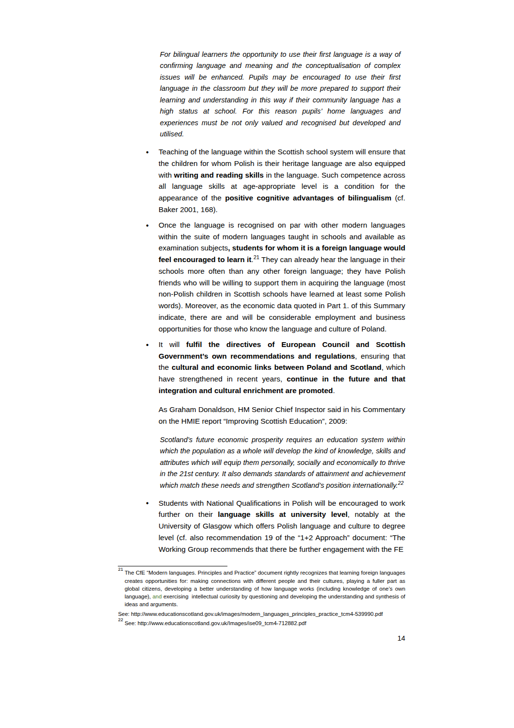For bilingual learners the opportunity to use their first language is a way of confirming language and meaning and the conceptualisation of complex issues will be enhanced. Pupils may be encouraged to use their first language in the classroom but they will be more prepared to support their learning and understanding in this way if their community language has a high status at school. For this reason pupils’ home languages and experiences must be not only valued and recognised but developed and utilised.
Teaching of the language within the Scottish school system will ensure that the children for whom Polish is their heritage language are also equipped with writing and reading skills in the language. Such competence across all language skills at age-appropriate level is a condition for the appearance of the positive cognitive advantages of bilingualism (cf. Baker 2001, 168).
Once the language is recognised on par with other modern languages within the suite of modern languages taught in schools and available as examination subjects, students for whom it is a foreign language would feel encouraged to learn it.21 They can already hear the language in their schools more often than any other foreign language; they have Polish friends who will be willing to support them in acquiring the language (most non-Polish children in Scottish schools have learned at least some Polish words). Moreover, as the economic data quoted in Part 1. of this Summary indicate, there are and will be considerable employment and business opportunities for those who know the language and culture of Poland.
It will fulfil the directives of European Council and Scottish Government’s own recommendations and regulations, ensuring that the cultural and economic links between Poland and Scotland, which have strengthened in recent years, continue in the future and that integration and cultural enrichment are promoted.
As Graham Donaldson, HM Senior Chief Inspector said in his Commentary on the HMIE report “Improving Scottish Education”, 2009:
Scotland’s future economic prosperity requires an education system within which the population as a whole will develop the kind of knowledge, skills and attributes which will equip them personally, socially and economically to thrive in the 21st century. It also demands standards of attainment and achievement which match these needs and strengthen Scotland’s position internationally.22
Students with National Qualifications in Polish will be encouraged to work further on their language skills at university level, notably at the University of Glasgow which offers Polish language and culture to degree level (cf. also recommendation 19 of the “1+2 Approach” document: “The Working Group recommends that there be further engagement with the FE
21 The CfE “Modern languages. Principles and Practice” document rightly recognizes that learning foreign languages creates opportunities for: making connections with different people and their cultures, playing a fuller part as global citizens, developing a better understanding of how language works (including knowledge of one’s own language), and exercising intellectual curiosity by questioning and developing the understanding and synthesis of ideas and arguments.
See: http://www.educationscotland.gov.uk/images/modern_languages_principles_practice_tcm4-539990.pdf
22 See: http://www.educationscotland.gov.uk/Images/ise09_tcm4-712882.pdf
14